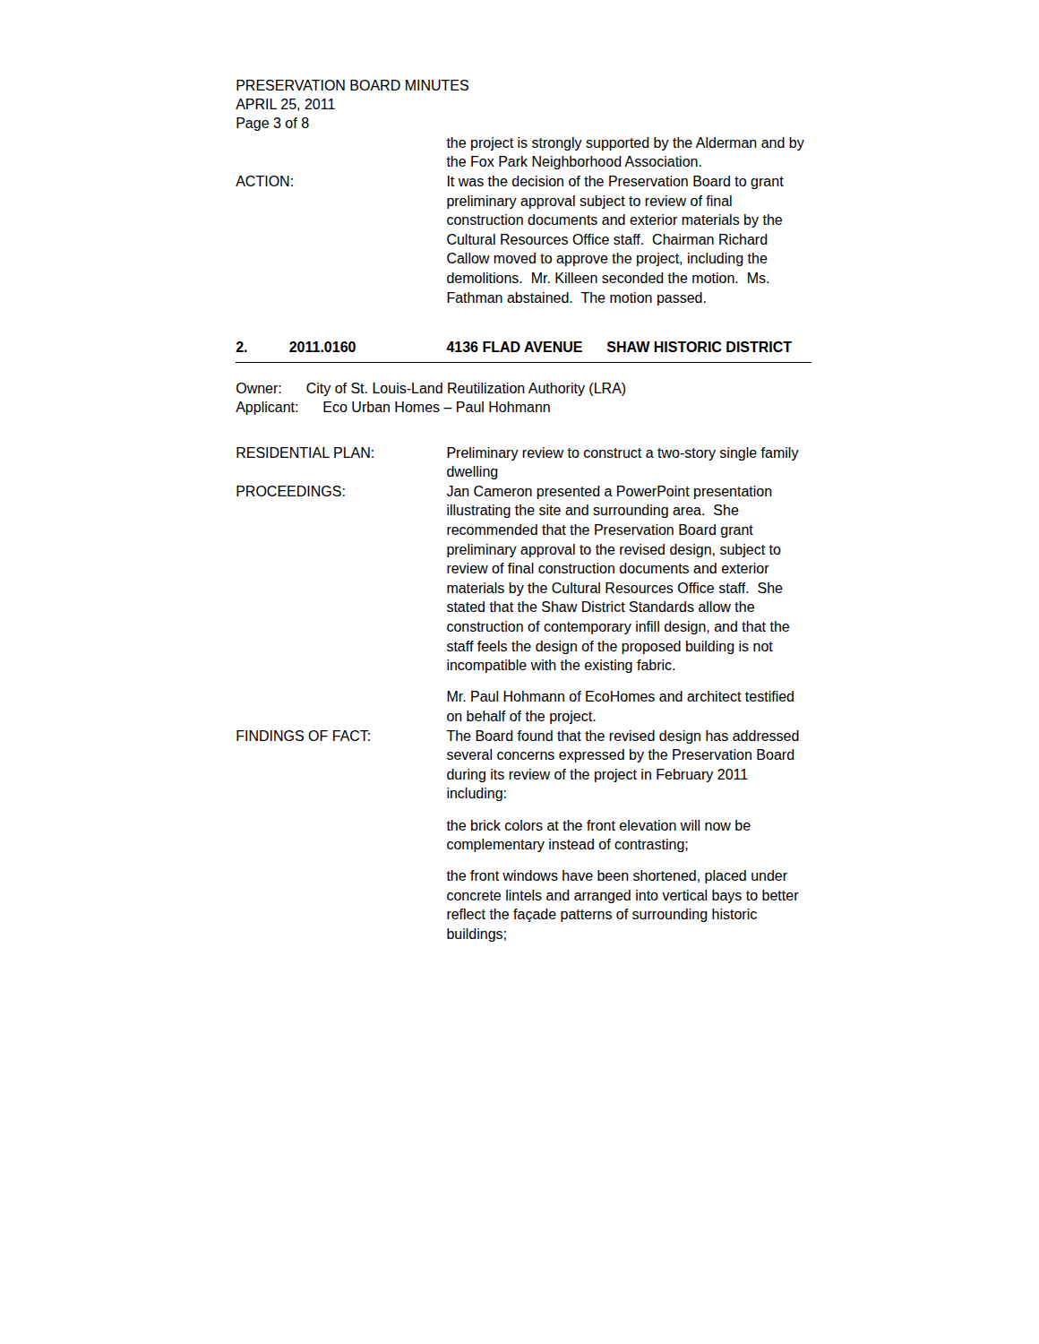PRESERVATION BOARD MINUTES
APRIL 25, 2011
Page 3 of 8
| | the project is strongly supported by the Alderman and by the Fox Park Neighborhood Association. |
| ACTION: | It was the decision of the Preservation Board to grant preliminary approval subject to review of final construction documents and exterior materials by the Cultural Resources Office staff. Chairman Richard Callow moved to approve the project, including the demolitions. Mr. Killeen seconded the motion. Ms. Fathman abstained. The motion passed. |
2. 2011.0160 4136 FLAD AVENUESHAW HISTORIC DISTRICT
Owner: City of St. Louis-Land Reutilization Authority (LRA)
Applicant: Eco Urban Homes – Paul Hohmann
| RESIDENTIAL PLAN: | Preliminary review to construct a two-story single family dwelling |
| PROCEEDINGS: | Jan Cameron presented a PowerPoint presentation illustrating the site and surrounding area. She recommended that the Preservation Board grant preliminary approval to the revised design, subject to review of final construction documents and exterior materials by the Cultural Resources Office staff. She stated that the Shaw District Standards allow the construction of contemporary infill design, and that the staff feels the design of the proposed building is not incompatible with the existing fabric. Mr. Paul Hohmann of EcoHomes and architect testified on behalf of the project. |
| FINDINGS OF FACT: | The Board found that the revised design has addressed several concerns expressed by the Preservation Board during its review of the project in February 2011 including: the brick colors at the front elevation will now be complementary instead of contrasting; the front windows have been shortened, placed under concrete lintels and arranged into vertical bays to better reflect the façade patterns of surrounding historic buildings; |